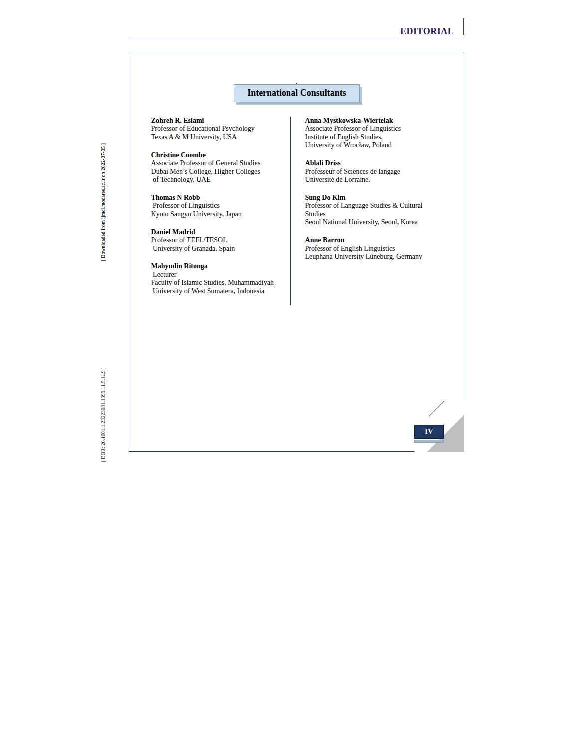[ Downloaded from ijmcl.modares.ac.ir on 2022-07-05 ]
[ Downloaded from ijmcl.modares.ac.ir on 2022-07-05 ]
[ DOR: 20.1001.1.23223081.1399.11.5.12.9 ]
EDITORIAL
.
International Consultants
Zohreh R. Eslami
Professor of Educational Psychology
Texas A & M University, USA
Christine Coombe
Associate Professor of General Studies
Dubai Men’s College, Higher Colleges
of Technology, UAE
Thomas N Robb
Professor of Linguistics
Kyoto Sangyo University, Japan
Daniel Madrid
Professor of TEFL/TESOL
University of Granada, Spain
Mahyudin Ritonga
Lecturer
Faculty of Islamic Studies, Muhammadiyah
University of West Sumatera, Indonesia
Anna Mystkowska-Wiertelak
Associate Professor of Linguistics
Institute of English Studies,
University of Wrocław, Poland
Ablali Driss
Professeur of Sciences de langage
Université de Lorraine.
Sung Do Kim
Professor of Language Studies & Cultural
Studies
Seoul National University, Seoul, Korea
Anne Barron
Professor of English Linguistics
Leuphana University Lüneburg, Germany
IV